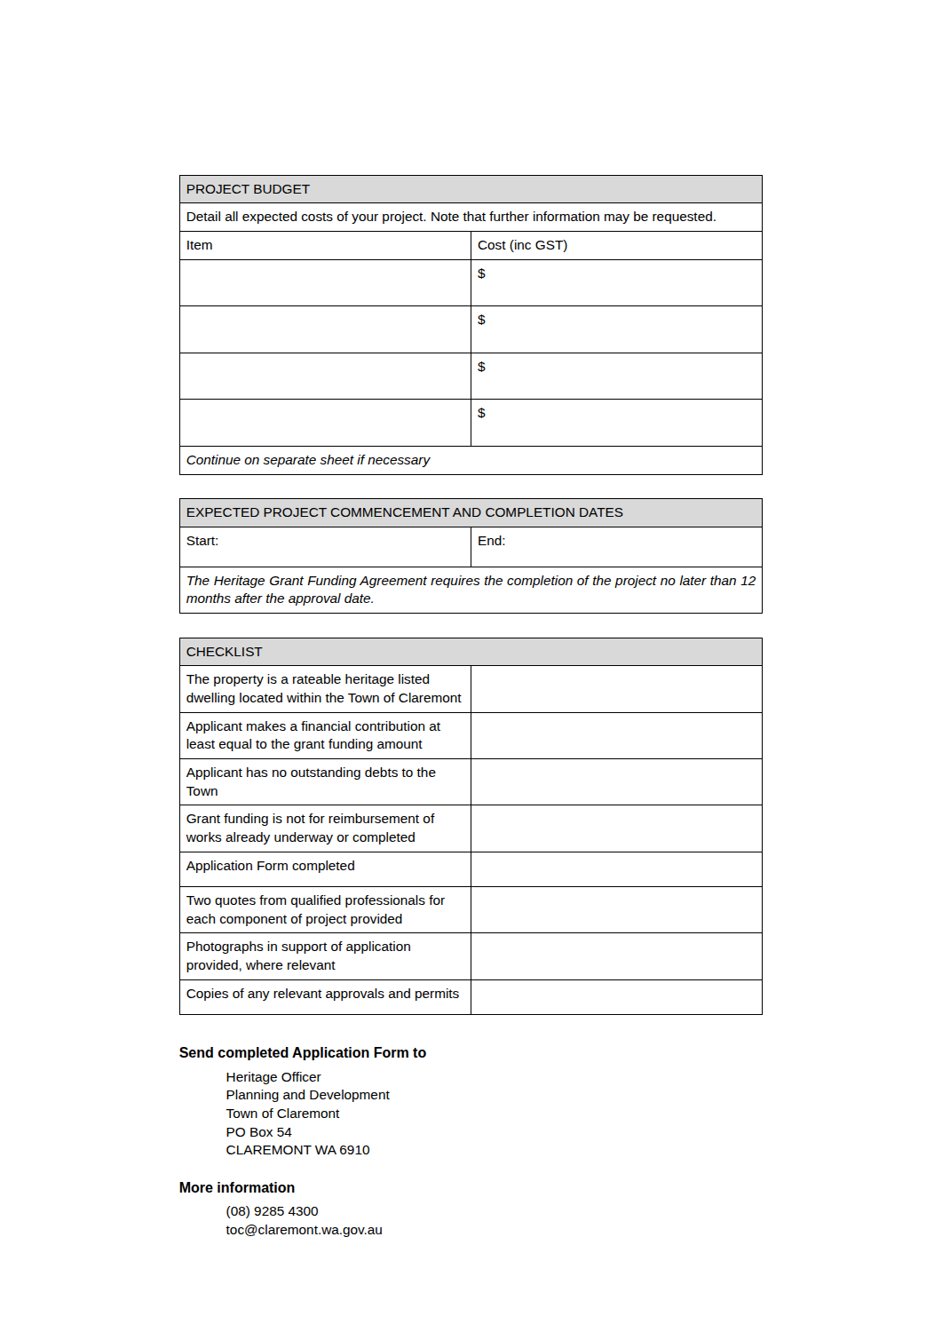| PROJECT BUDGET |
| Detail all expected costs of your project. Note that further information may be requested. |
| Item | Cost (inc GST) |
| | $ |
| | $ |
| | $ |
| | $ |
| Continue on separate sheet if necessary |
| EXPECTED PROJECT COMMENCEMENT AND COMPLETION DATES |
| Start: | End: |
| The Heritage Grant Funding Agreement requires the completion of the project no later than 12 months after the approval date. |
| CHECKLIST |
| The property is a rateable heritage listed dwelling located within the Town of Claremont | |
| Applicant makes a financial contribution at least equal to the grant funding amount | |
| Applicant has no outstanding debts to the Town | |
| Grant funding is not for reimbursement of works already underway or completed | |
| Application Form completed | |
| Two quotes from qualified professionals for each component of project provided | |
| Photographs in support of application provided, where relevant | |
| Copies of any relevant approvals and permits | |
Send completed Application Form to
Heritage Officer
Planning and Development
Town of Claremont
PO Box 54
CLAREMONT WA 6910
More information
(08) 9285 4300
toc@claremont.wa.gov.au